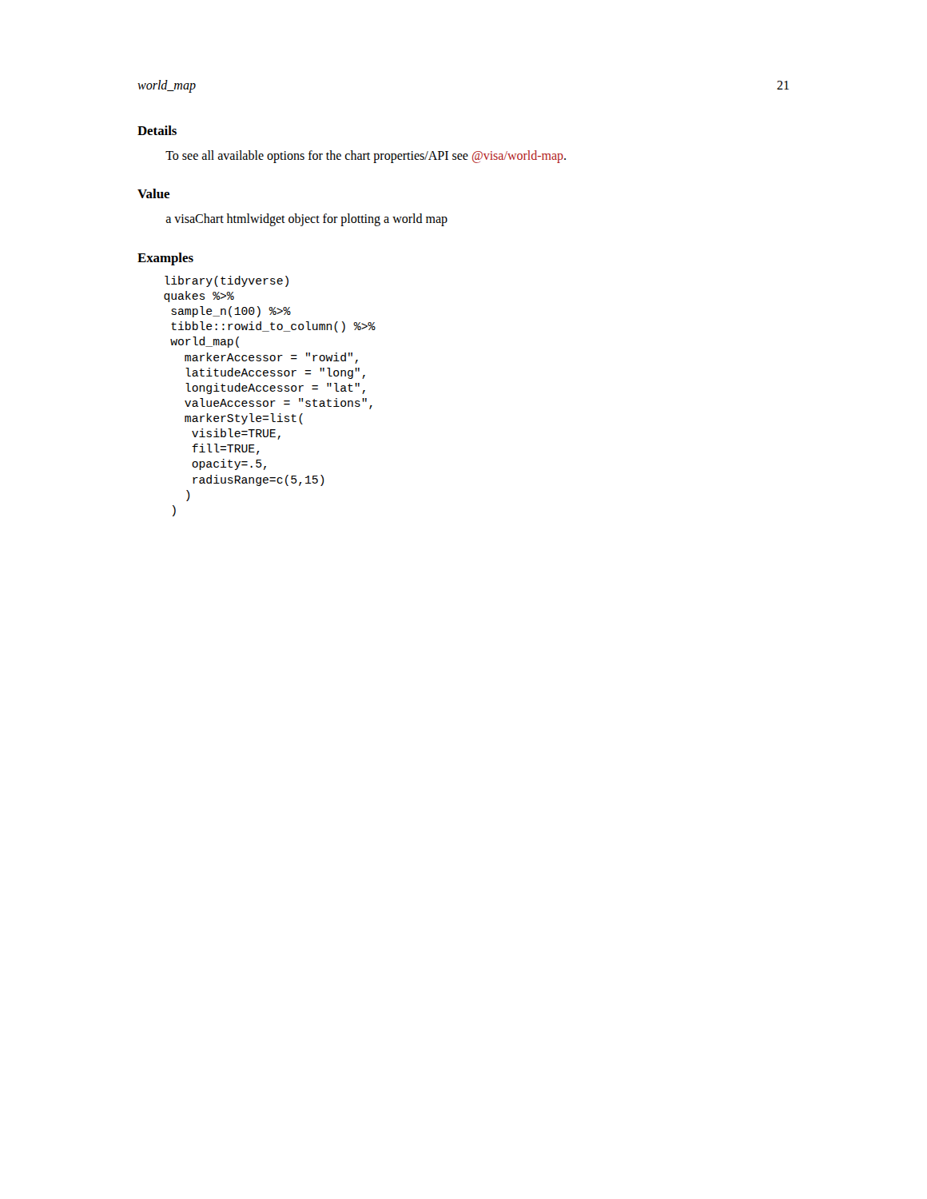world_map 21
Details
To see all available options for the chart properties/API see @visa/world-map.
Value
a visaChart htmlwidget object for plotting a world map
Examples
library(tidyverse)
quakes %>%
 sample_n(100) %>%
 tibble::rowid_to_column() %>%
 world_map(
   markerAccessor = "rowid",
   latitudeAccessor = "long",
   longitudeAccessor = "lat",
   valueAccessor = "stations",
   markerStyle=list(
    visible=TRUE,
    fill=TRUE,
    opacity=.5,
    radiusRange=c(5,15)
   )
 )